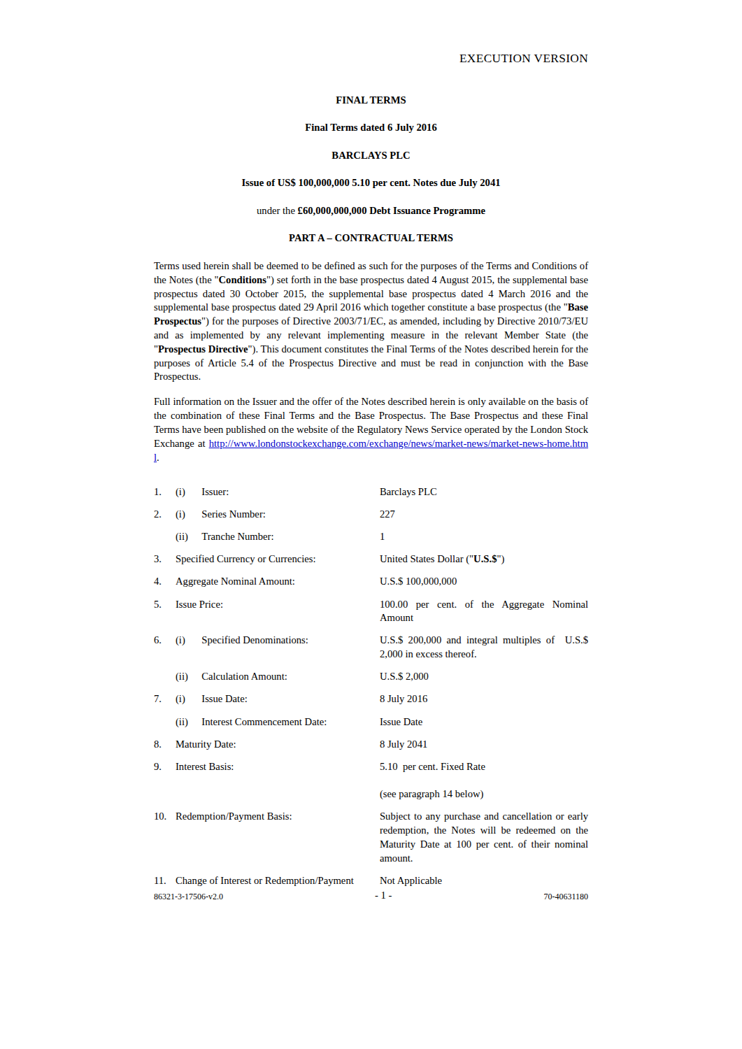EXECUTION VERSION
FINAL TERMS
Final Terms dated 6 July 2016
BARCLAYS PLC
Issue of US$ 100,000,000 5.10 per cent. Notes due July 2041
under the £60,000,000,000 Debt Issuance Programme
PART A – CONTRACTUAL TERMS
Terms used herein shall be deemed to be defined as such for the purposes of the Terms and Conditions of the Notes (the "Conditions") set forth in the base prospectus dated 4 August 2015, the supplemental base prospectus dated 30 October 2015, the supplemental base prospectus dated 4 March 2016 and the supplemental base prospectus dated 29 April 2016 which together constitute a base prospectus (the "Base Prospectus") for the purposes of Directive 2003/71/EC, as amended, including by Directive 2010/73/EU and as implemented by any relevant implementing measure in the relevant Member State (the "Prospectus Directive"). This document constitutes the Final Terms of the Notes described herein for the purposes of Article 5.4 of the Prospectus Directive and must be read in conjunction with the Base Prospectus.
Full information on the Issuer and the offer of the Notes described herein is only available on the basis of the combination of these Final Terms and the Base Prospectus. The Base Prospectus and these Final Terms have been published on the website of the Regulatory News Service operated by the London Stock Exchange at http://www.londonstockexchange.com/exchange/news/market-news/market-news-home.html.
| 1. | (i) | Issuer: | Barclays PLC |
| 2. | (i) | Series Number: | 227 |
| | (ii) | Tranche Number: | 1 |
| 3. | Specified Currency or Currencies: | United States Dollar (" U.S.$ ") |
| 4. | Aggregate Nominal Amount: | U.S.$ 100,000,000 |
| 5. | Issue Price: | 100.00 per cent. of the Aggregate Nominal Amount |
| 6. | (i) | Specified Denominations: | U.S.$ 200,000 and integral multiples of U.S.$ 2,000 in excess thereof. |
| | (ii) | Calculation Amount: | U.S.$ 2,000 |
| 7. | (i) | Issue Date: | 8 July 2016 |
| | (ii) | Interest Commencement Date: | Issue Date |
| 8. | Maturity Date: | 8 July 2041 |
| 9. | Interest Basis: | 5.10 per cent. Fixed Rate (see paragraph 14 below) |
| 10. | Redemption/Payment Basis: | Subject to any purchase and cancellation or early redemption, the Notes will be redeemed on the Maturity Date at 100 per cent. of their nominal amount. |
| 11. | Change of Interest or Redemption/Payment | Not Applicable |
86321-3-17506-v2.0 - 1 - 70-40631180